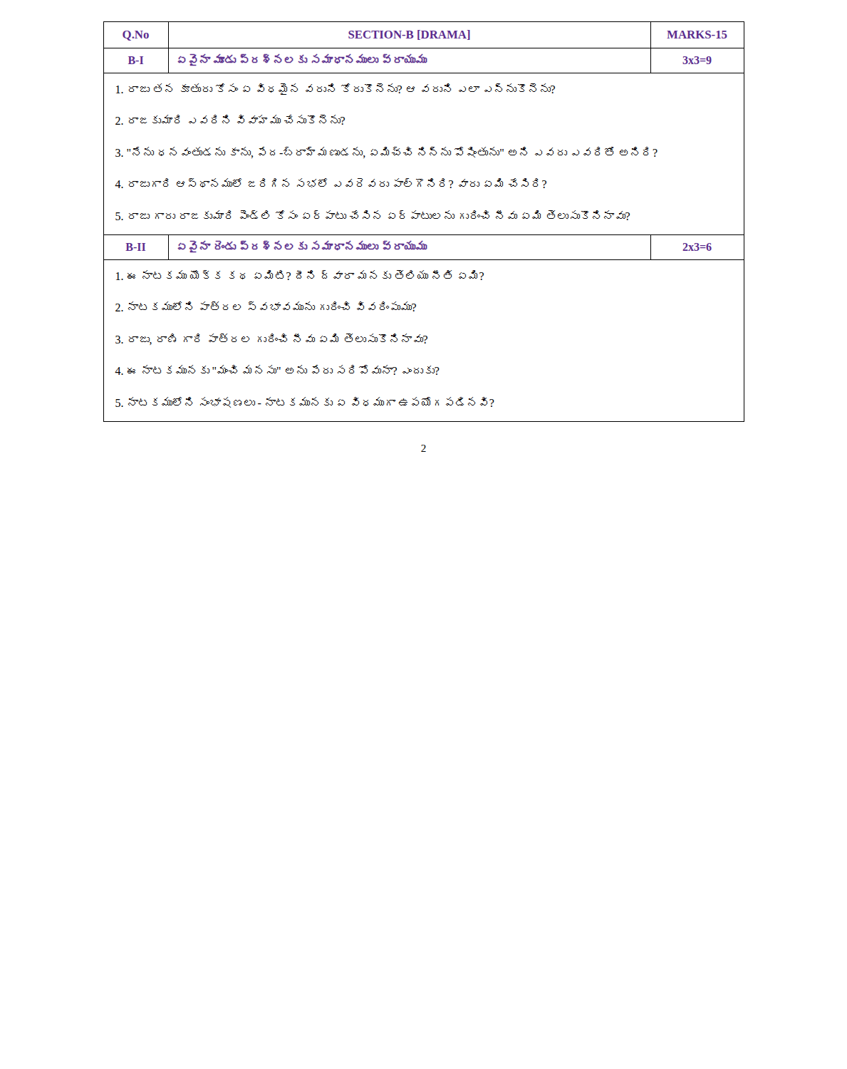| Q.No | SECTION-B [DRAMA] | MARKS-15 |
| --- | --- | --- |
| B-I | ఏవైనా మూడు ప్రశ్నలకు సమాధానములు వ్రాయుము | 3x3=9 |
| రాజు తన కూతురు కోసం ఏ విధమైన వరుని కోరుకొనెను? ఆ వరుని ఎలా ఎన్నుకొనెను? రాజకుమారి ఎవరిని వివాహము చేసుకొనెను? "నేను ధనవంతుడను కాను, పేద-బ్రాహ్మణుడను, ఏమిచ్చి నిన్ను పోషింతును" అని ఎవరు ఎవరితో అనిరి? రాజుగారి ఆస్థానములో జరిగిన సభలో ఎవరెవరు పాల్గొనిరి? వారు ఏమి చేసిరి? రాజు గారు రాజకుమారి పెండ్లి కోసం ఏర్పాటు చేసిన ఏర్పాటులను గురించి నీవు ఏమి తెలుసుకొనినావు? |
| B-II | ఏవైనా రెండు ప్రశ్నలకు సమాధానములు వ్రాయుము | 2x3=6 |
| ఈ నాటకము యొక్క కథ ఏమిటి? దీని ద్వారా మనకు తెలియు నీతి ఏమి? నాటకములోని పాత్రల స్వభావమును గురించి వివరింపుము? రాజు, రాణి గారి పాత్రల గురించి నీవు ఏమి తెలుసుకొనినావు? ఈ నాటకమునకు "మంచి మనసు" అను పేరు సరిపోవునా? ఎందుకు? నాటకములోని సంభాషణలు - నాటకమునకు ఏ విధముగా ఉపయోగపడినవి? |
2